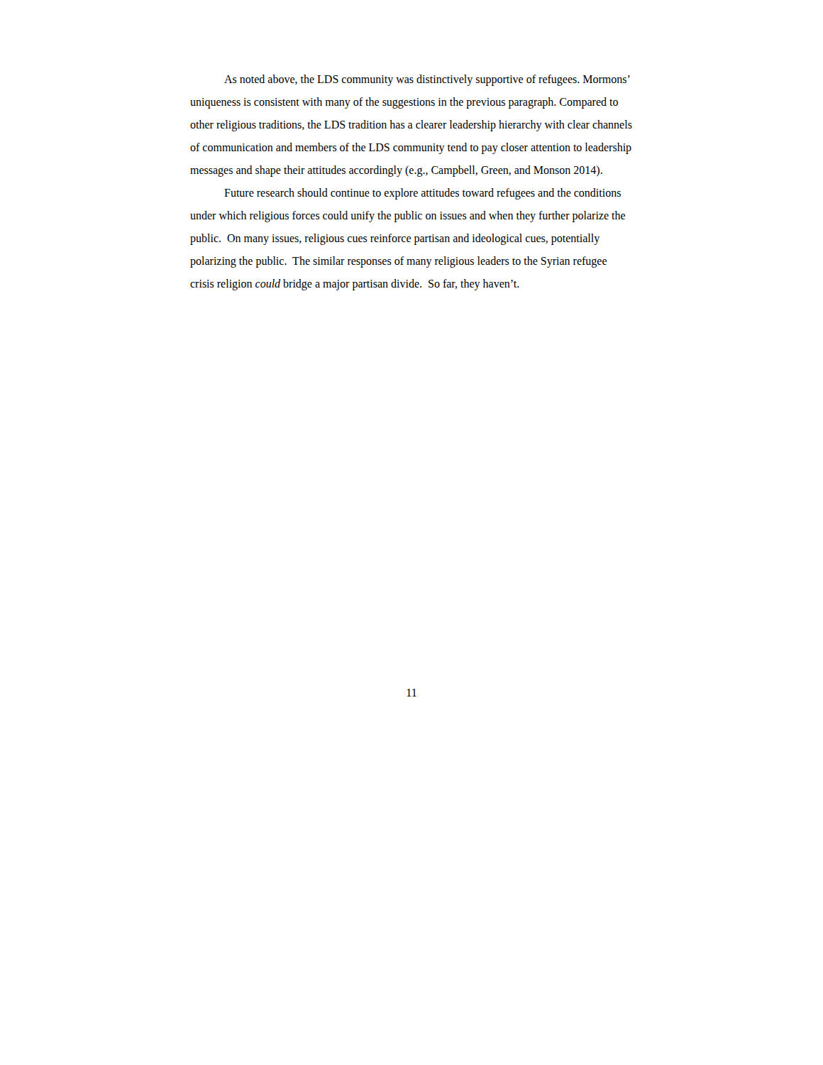As noted above, the LDS community was distinctively supportive of refugees. Mormons’ uniqueness is consistent with many of the suggestions in the previous paragraph. Compared to other religious traditions, the LDS tradition has a clearer leadership hierarchy with clear channels of communication and members of the LDS community tend to pay closer attention to leadership messages and shape their attitudes accordingly (e.g., Campbell, Green, and Monson 2014).
Future research should continue to explore attitudes toward refugees and the conditions under which religious forces could unify the public on issues and when they further polarize the public. On many issues, religious cues reinforce partisan and ideological cues, potentially polarizing the public. The similar responses of many religious leaders to the Syrian refugee crisis religion could bridge a major partisan divide. So far, they haven’t.
11